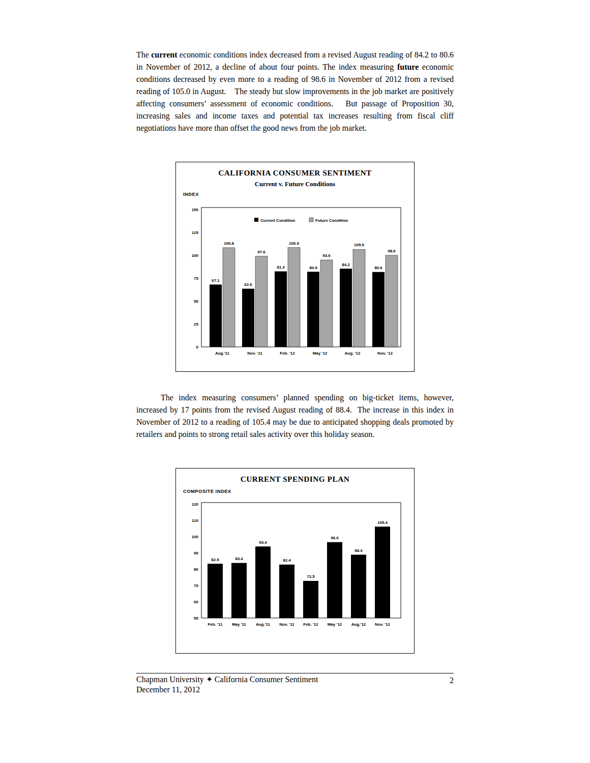The current economic conditions index decreased from a revised August reading of 84.2 to 80.6 in November of 2012, a decline of about four points. The index measuring future economic conditions decreased by even more to a reading of 98.6 in November of 2012 from a revised reading of 105.0 in August. The steady but slow improvements in the job market are positively affecting consumers’ assessment of economic conditions. But passage of Proposition 30, increasing sales and income taxes and potential tax increases resulting from fiscal cliff negotiations have more than offset the good news from the job market.
CALIFORNIA CONSUMER SENTIMENT
Current v. Future Conditions
INDEX
150 125 100 75 50 25 0 Current Condition Future Condition 67.1 106.8 62.6 97.6 81.3 106.9 80.9 93.6 84.2 105.0 80.6 98.6 Aug.'11 Nov. '11 Feb. '12 May '12 Aug. '12 Nov. '12
The index measuring consumers’ planned spending on big-ticket items, however, increased by 17 points from the revised August reading of 88.4. The increase in this index in November of 2012 to a reading of 105.4 may be due to anticipated shopping deals promoted by retailers and points to strong retail sales activity over this holiday season.
CURRENT SPENDING PLAN
COMPOSITE INDEX
120 110 100 90 80 70 60 50 82.9 83.4 93.4 82.4 72.5 96.0 88.4 105.4 Feb. '11 May '11 Aug.'11 Nov. '11 Feb. '12 May '12 Aug.'12 Nov. '12
Chapman University ✦ California Consumer Sentiment
December 11, 2012
2